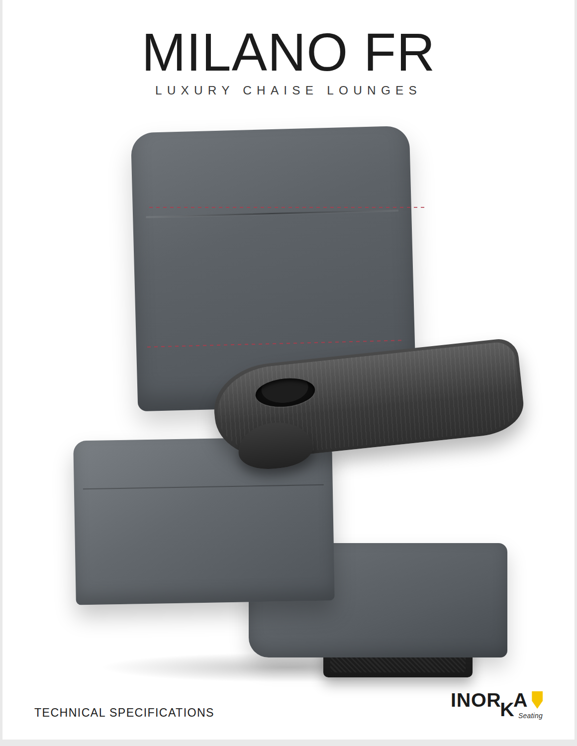Milano FR
Luxury Chaise Lounges
Technical Specifications
INOR A
Seating